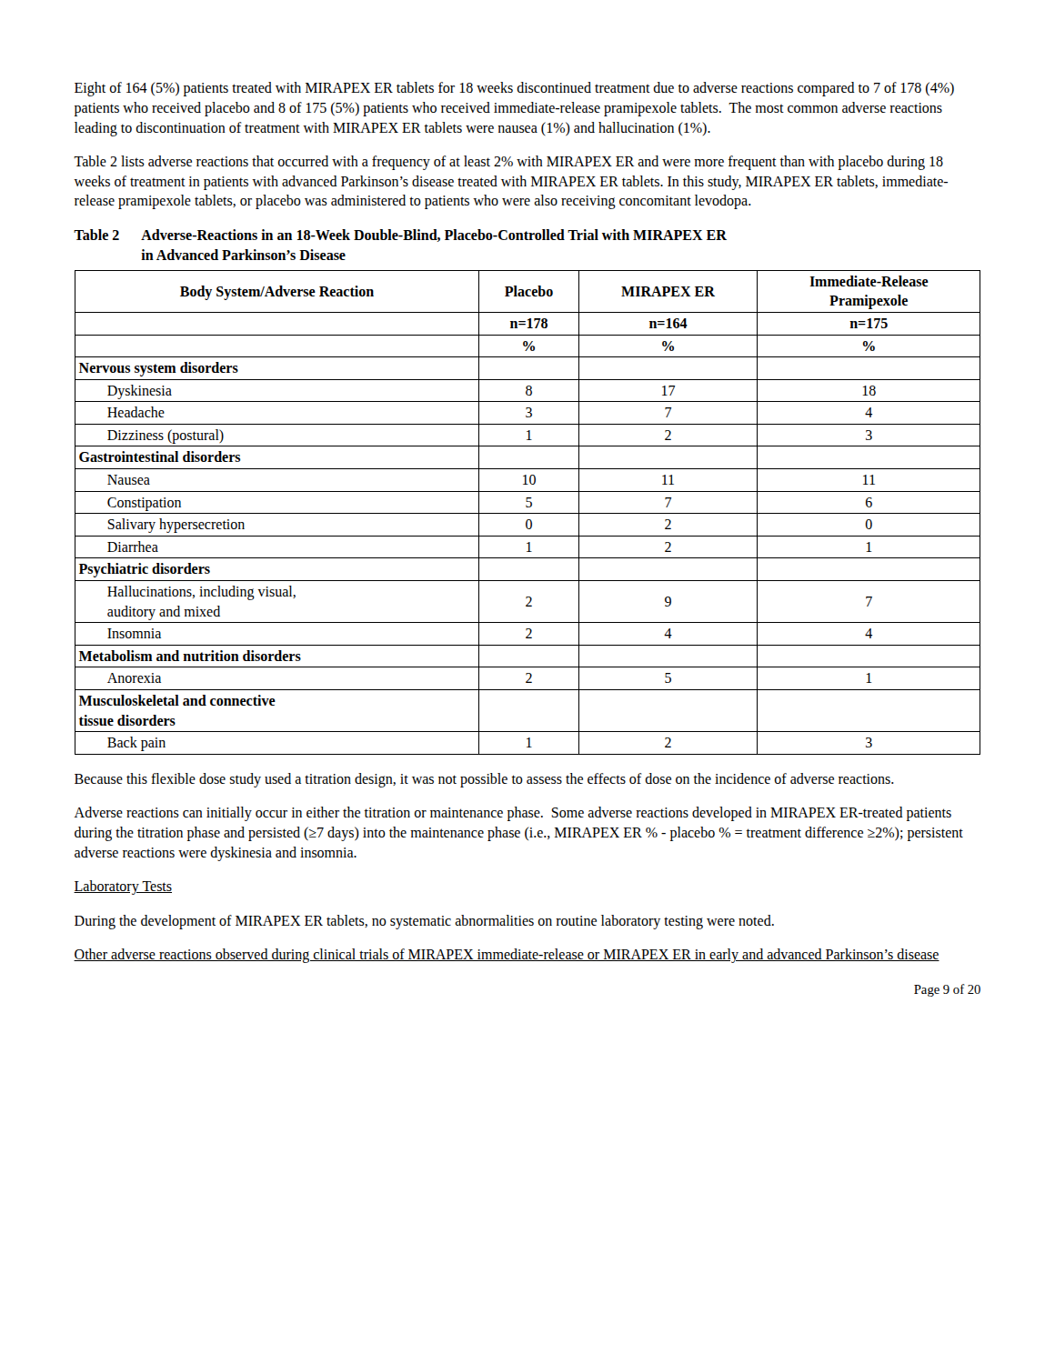Eight of 164 (5%) patients treated with MIRAPEX ER tablets for 18 weeks discontinued treatment due to adverse reactions compared to 7 of 178 (4%) patients who received placebo and 8 of 175 (5%) patients who received immediate-release pramipexole tablets. The most common adverse reactions leading to discontinuation of treatment with MIRAPEX ER tablets were nausea (1%) and hallucination (1%).
Table 2 lists adverse reactions that occurred with a frequency of at least 2% with MIRAPEX ER and were more frequent than with placebo during 18 weeks of treatment in patients with advanced Parkinson’s disease treated with MIRAPEX ER tablets. In this study, MIRAPEX ER tablets, immediate-release pramipexole tablets, or placebo was administered to patients who were also receiving concomitant levodopa.
Table 2 Adverse-Reactions in an 18-Week Double-Blind, Placebo-Controlled Trial with MIRAPEX ERin Advanced Parkinson’s Disease
| Body System/Adverse Reaction | Placebo | MIRAPEX ER | Immediate-Release Pramipexole |
| --- | --- | --- | --- |
| | n=178 | n=164 | n=175 |
| | % | % | % |
| Nervous system disorders | | | |
| Dyskinesia | 8 | 17 | 18 |
| Headache | 3 | 7 | 4 |
| Dizziness (postural) | 1 | 2 | 3 |
| Gastrointestinal disorders | | | |
| Nausea | 10 | 11 | 11 |
| Constipation | 5 | 7 | 6 |
| Salivary hypersecretion | 0 | 2 | 0 |
| Diarrhea | 1 | 2 | 1 |
| Psychiatric disorders | | | |
| Hallucinations, including visual, auditory and mixed | 2 | 9 | 7 |
| Insomnia | 2 | 4 | 4 |
| Metabolism and nutrition disorders | | | |
| Anorexia | 2 | 5 | 1 |
| Musculoskeletal and connective tissue disorders | | | |
| Back pain | 1 | 2 | 3 |
Because this flexible dose study used a titration design, it was not possible to assess the effects of dose on the incidence of adverse reactions.
Adverse reactions can initially occur in either the titration or maintenance phase. Some adverse reactions developed in MIRAPEX ER-treated patients during the titration phase and persisted (≥7 days) into the maintenance phase (i.e., MIRAPEX ER % - placebo % = treatment difference ≥2%); persistent adverse reactions were dyskinesia and insomnia.
Laboratory Tests
During the development of MIRAPEX ER tablets, no systematic abnormalities on routine laboratory testing were noted.
Other adverse reactions observed during clinical trials of MIRAPEX immediate-release or MIRAPEX ER in early and advanced Parkinson’s disease
Page 9 of 20